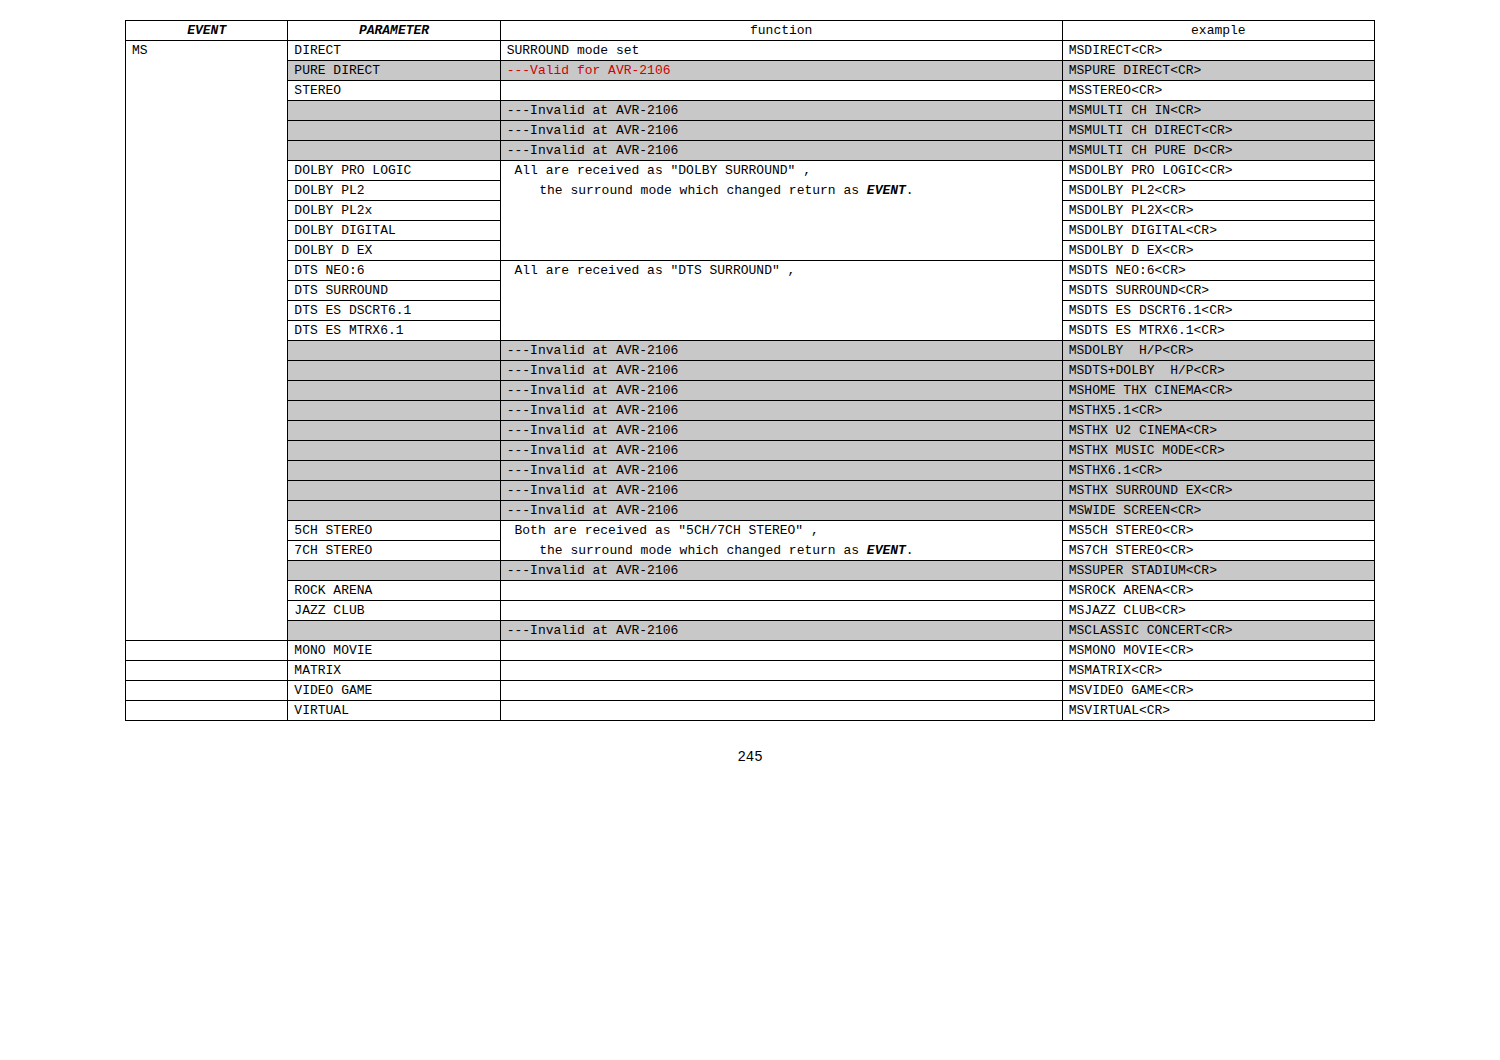| EVENT | PARAMETER | function | example |
| --- | --- | --- | --- |
| MS | DIRECT | SURROUND mode set | MSDIRECT<CR> |
| PURE DIRECT | ---Valid for AVR-2106 | MSPURE DIRECT<CR> |
| STEREO | | MSSTEREO<CR> |
| | ---Invalid at AVR-2106 | MSMULTI CH IN<CR> |
| | ---Invalid at AVR-2106 | MSMULTI CH DIRECT<CR> |
| | ---Invalid at AVR-2106 | MSMULTI CH PURE D<CR> |
| DOLBY PRO LOGIC | All are received as "DOLBY SURROUND" , | MSDOLBY PRO LOGIC<CR> |
| DOLBY PL2 | the surround mode which changed return as EVENT . | MSDOLBY PL2<CR> |
| DOLBY PL2x | | MSDOLBY PL2X<CR> |
| DOLBY DIGITAL | | MSDOLBY DIGITAL<CR> |
| DOLBY D EX | | MSDOLBY D EX<CR> |
| DTS NEO:6 | All are received as "DTS SURROUND" , | MSDTS NEO:6<CR> |
| DTS SURROUND | | MSDTS SURROUND<CR> |
| DTS ES DSCRT6.1 | | MSDTS ES DSCRT6.1<CR> |
| DTS ES MTRX6.1 | | MSDTS ES MTRX6.1<CR> |
| | ---Invalid at AVR-2106 | MSDOLBY H/P<CR> |
| | ---Invalid at AVR-2106 | MSDTS+DOLBY H/P<CR> |
| | ---Invalid at AVR-2106 | MSHOME THX CINEMA<CR> |
| | ---Invalid at AVR-2106 | MSTHX5.1<CR> |
| | ---Invalid at AVR-2106 | MSTHX U2 CINEMA<CR> |
| | ---Invalid at AVR-2106 | MSTHX MUSIC MODE<CR> |
| | ---Invalid at AVR-2106 | MSTHX6.1<CR> |
| | ---Invalid at AVR-2106 | MSTHX SURROUND EX<CR> |
| | ---Invalid at AVR-2106 | MSWIDE SCREEN<CR> |
| 5CH STEREO | Both are received as "5CH/7CH STEREO" , | MS5CH STEREO<CR> |
| 7CH STEREO | the surround mode which changed return as EVENT . | MS7CH STEREO<CR> |
| | ---Invalid at AVR-2106 | MSSUPER STADIUM<CR> |
| ROCK ARENA | | MSROCK ARENA<CR> |
| JAZZ CLUB | | MSJAZZ CLUB<CR> |
| | ---Invalid at AVR-2106 | MSCLASSIC CONCERT<CR> |
| | MONO MOVIE | | MSMONO MOVIE<CR> |
| | MATRIX | | MSMATRIX<CR> |
| | VIDEO GAME | | MSVIDEO GAME<CR> |
| | VIRTUAL | | MSVIRTUAL<CR> |
245